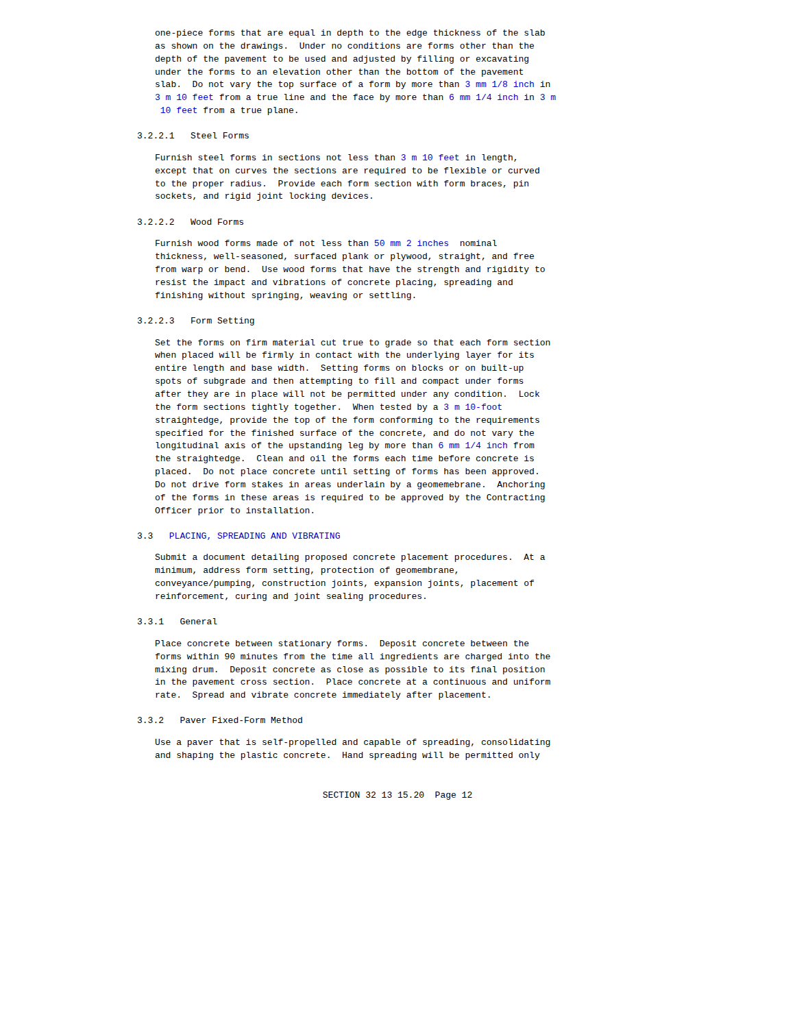one-piece forms that are equal in depth to the edge thickness of the slab as shown on the drawings. Under no conditions are forms other than the depth of the pavement to be used and adjusted by filling or excavating under the forms to an elevation other than the bottom of the pavement slab. Do not vary the top surface of a form by more than 3 mm 1/8 inch in 3 m 10 feet from a true line and the face by more than 6 mm 1/4 inch in 3 m 10 feet from a true plane.
3.2.2.1 Steel Forms
Furnish steel forms in sections not less than 3 m 10 feet in length, except that on curves the sections are required to be flexible or curved to the proper radius. Provide each form section with form braces, pin sockets, and rigid joint locking devices.
3.2.2.2 Wood Forms
Furnish wood forms made of not less than 50 mm 2 inches nominal thickness, well-seasoned, surfaced plank or plywood, straight, and free from warp or bend. Use wood forms that have the strength and rigidity to resist the impact and vibrations of concrete placing, spreading and finishing without springing, weaving or settling.
3.2.2.3 Form Setting
Set the forms on firm material cut true to grade so that each form section when placed will be firmly in contact with the underlying layer for its entire length and base width. Setting forms on blocks or on built-up spots of subgrade and then attempting to fill and compact under forms after they are in place will not be permitted under any condition. Lock the form sections tightly together. When tested by a 3 m 10-foot straightedge, provide the top of the form conforming to the requirements specified for the finished surface of the concrete, and do not vary the longitudinal axis of the upstanding leg by more than 6 mm 1/4 inch from the straightedge. Clean and oil the forms each time before concrete is placed. Do not place concrete until setting of forms has been approved. Do not drive form stakes in areas underlain by a geomemebrane. Anchoring of the forms in these areas is required to be approved by the Contracting Officer prior to installation.
3.3 PLACING, SPREADING AND VIBRATING
Submit a document detailing proposed concrete placement procedures. At a minimum, address form setting, protection of geomembrane, conveyance/pumping, construction joints, expansion joints, placement of reinforcement, curing and joint sealing procedures.
3.3.1 General
Place concrete between stationary forms. Deposit concrete between the forms within 90 minutes from the time all ingredients are charged into the mixing drum. Deposit concrete as close as possible to its final position in the pavement cross section. Place concrete at a continuous and uniform rate. Spread and vibrate concrete immediately after placement.
3.3.2 Paver Fixed-Form Method
Use a paver that is self-propelled and capable of spreading, consolidating and shaping the plastic concrete. Hand spreading will be permitted only
SECTION 32 13 15.20 Page 12